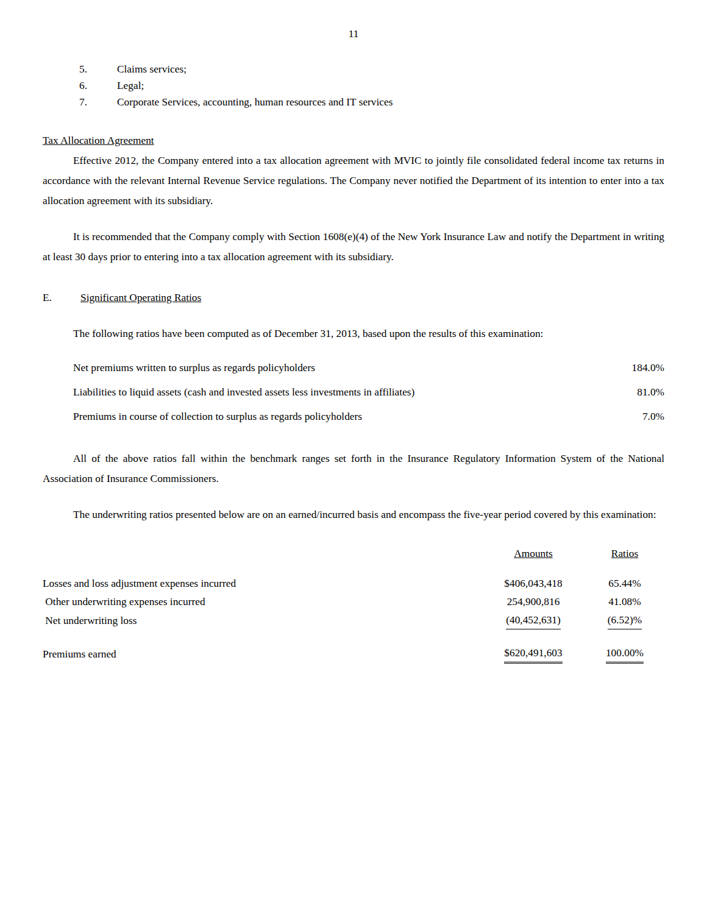11
5. Claims services;
6. Legal;
7. Corporate Services, accounting, human resources and IT services
Tax Allocation Agreement
Effective 2012, the Company entered into a tax allocation agreement with MVIC to jointly file consolidated federal income tax returns in accordance with the relevant Internal Revenue Service regulations. The Company never notified the Department of its intention to enter into a tax allocation agreement with its subsidiary.
It is recommended that the Company comply with Section 1608(e)(4) of the New York Insurance Law and notify the Department in writing at least 30 days prior to entering into a tax allocation agreement with its subsidiary.
E. Significant Operating Ratios
The following ratios have been computed as of December 31, 2013, based upon the results of this examination:
| Net premiums written to surplus as regards policyholders | 184.0% |
| Liabilities to liquid assets (cash and invested assets less investments in affiliates) | 81.0% |
| Premiums in course of collection to surplus as regards policyholders | 7.0% |
All of the above ratios fall within the benchmark ranges set forth in the Insurance Regulatory Information System of the National Association of Insurance Commissioners.
The underwriting ratios presented below are on an earned/incurred basis and encompass the five-year period covered by this examination:
| | Amounts | Ratios |
| --- | --- | --- |
| Losses and loss adjustment expenses incurred | $406,043,418 | 65.44% |
| Other underwriting expenses incurred | 254,900,816 | 41.08% |
| Net underwriting loss | (40,452,631) | (6.52)% |
| Premiums earned | $620,491,603 | 100.00% |